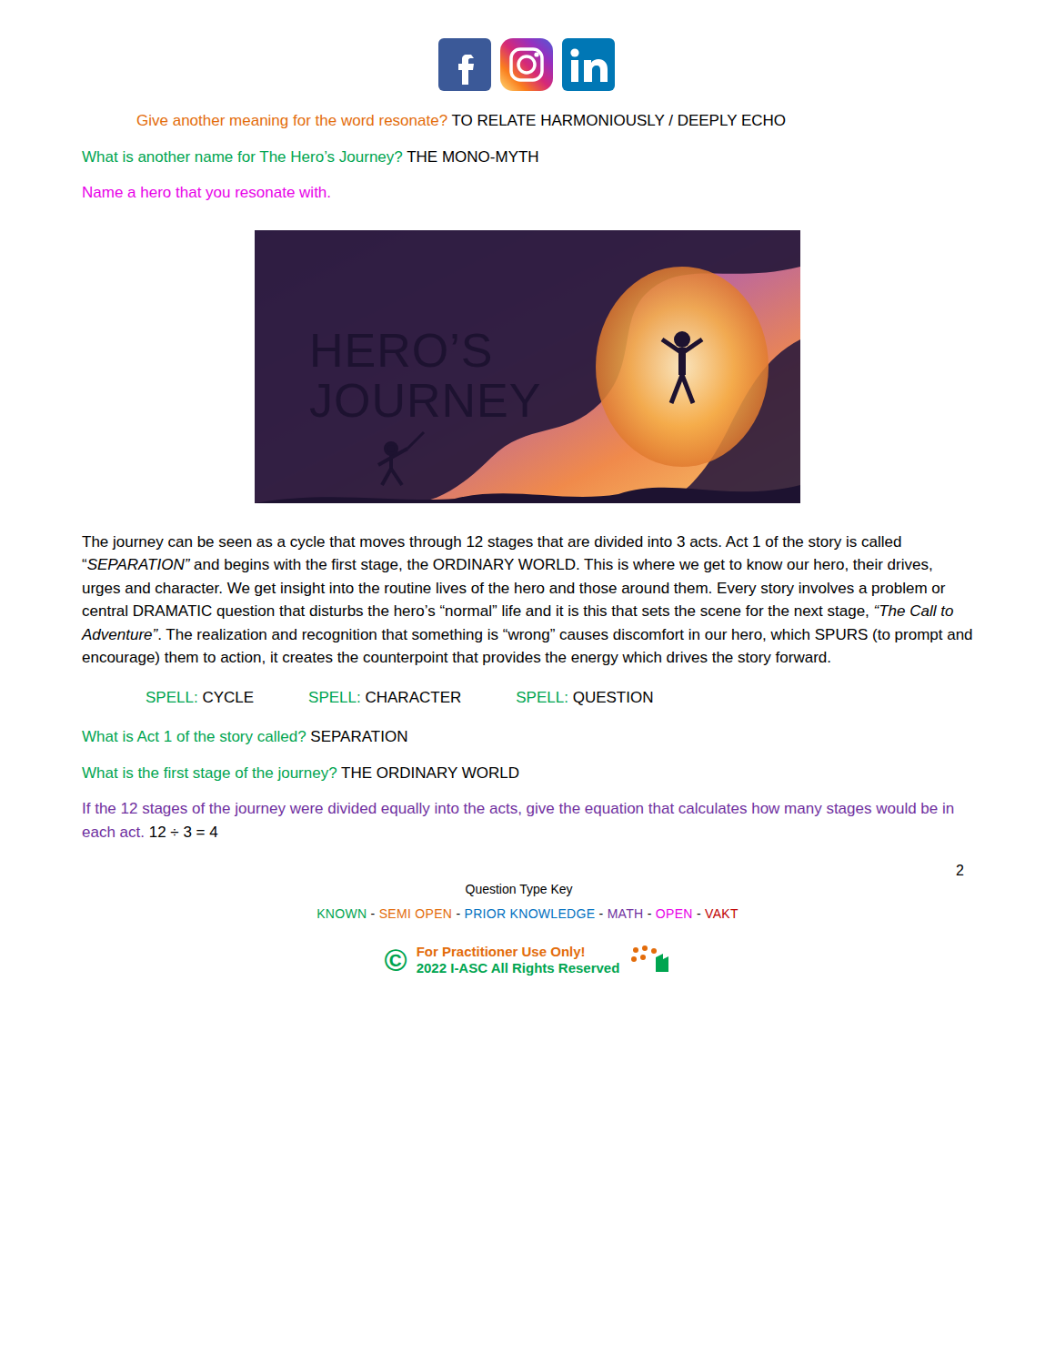Give another meaning for the word resonate? TO RELATE HARMONIOUSLY / DEEPLY ECHO
What is another name for The Hero’s Journey? THE MONO-MYTH
Name a hero that you resonate with.
HERO’S JOURNEY
The journey can be seen as a cycle that moves through 12 stages that are divided into 3 acts. Act 1 of the story is called “SEPARATION” and begins with the first stage, the ORDINARY WORLD. This is where we get to know our hero, their drives, urges and character. We get insight into the routine lives of the hero and those around them. Every story involves a problem or central DRAMATIC question that disturbs the hero’s “normal” life and it is this that sets the scene for the next stage, “The Call to Adventure”. The realization and recognition that something is “wrong” causes discomfort in our hero, which SPURS (to prompt and encourage) them to action, it creates the counterpoint that provides the energy which drives the story forward.
SPELL: CYCLE SPELL: CHARACTER SPELL: QUESTION
What is Act 1 of the story called? SEPARATION
What is the first stage of the journey? THE ORDINARY WORLD
If the 12 stages of the journey were divided equally into the acts, give the equation that calculates how many stages would be in each act. 12 ÷ 3 = 4
2
Question Type Key
KNOWN - SEMI OPEN - PRIOR KNOWLEDGE - MATH - OPEN - VAKT
© For Practitioner Use Only!
2022 I-ASC All Rights Reserved